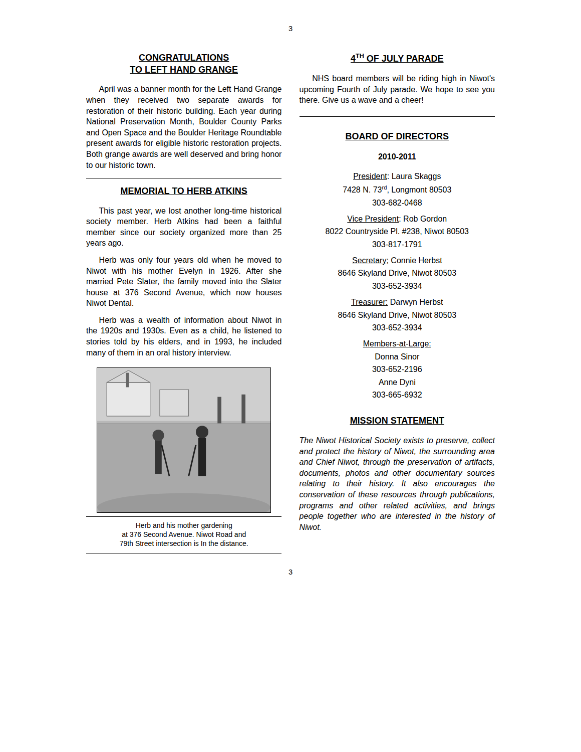3
CONGRATULATIONS
TO LEFT HAND GRANGE
April was a banner month for the Left Hand Grange when they received two separate awards for restoration of their historic building. Each year during National Preservation Month, Boulder County Parks and Open Space and the Boulder Heritage Roundtable present awards for eligible historic restoration projects. Both grange awards are well deserved and bring honor to our historic town.
MEMORIAL TO HERB ATKINS
This past year, we lost another long-time historical society member. Herb Atkins had been a faithful member since our society organized more than 25 years ago.
Herb was only four years old when he moved to Niwot with his mother Evelyn in 1926. After she married Pete Slater, the family moved into the Slater house at 376 Second Avenue, which now houses Niwot Dental.
Herb was a wealth of information about Niwot in the 1920s and 1930s. Even as a child, he listened to stories told by his elders, and in 1993, he included many of them in an oral history interview.
Herb and his mother gardening
at 376 Second Avenue. Niwot Road and
79th Street intersection is In the distance.
4TH OF JULY PARADE
NHS board members will be riding high in Niwot's upcoming Fourth of July parade. We hope to see you there. Give us a wave and a cheer!
BOARD OF DIRECTORS
2010-2011
President: Laura Skaggs
7428 N. 73rd, Longmont 80503
303-682-0468
Vice President: Rob Gordon
8022 Countryside Pl. #238, Niwot 80503
303-817-1791
Secretary; Connie Herbst
8646 Skyland Drive, Niwot 80503
303-652-3934
Treasurer: Darwyn Herbst
8646 Skyland Drive, Niwot 80503
303-652-3934
Members-at-Large:
Donna Sinor
303-652-2196
Anne Dyni
303-665-6932
MISSION STATEMENT
The Niwot Historical Society exists to preserve, collect and protect the history of Niwot, the surrounding area and Chief Niwot, through the preservation of artifacts, documents, photos and other documentary sources relating to their history. It also encourages the conservation of these resources through publications, programs and other related activities, and brings people together who are interested in the history of Niwot.
3